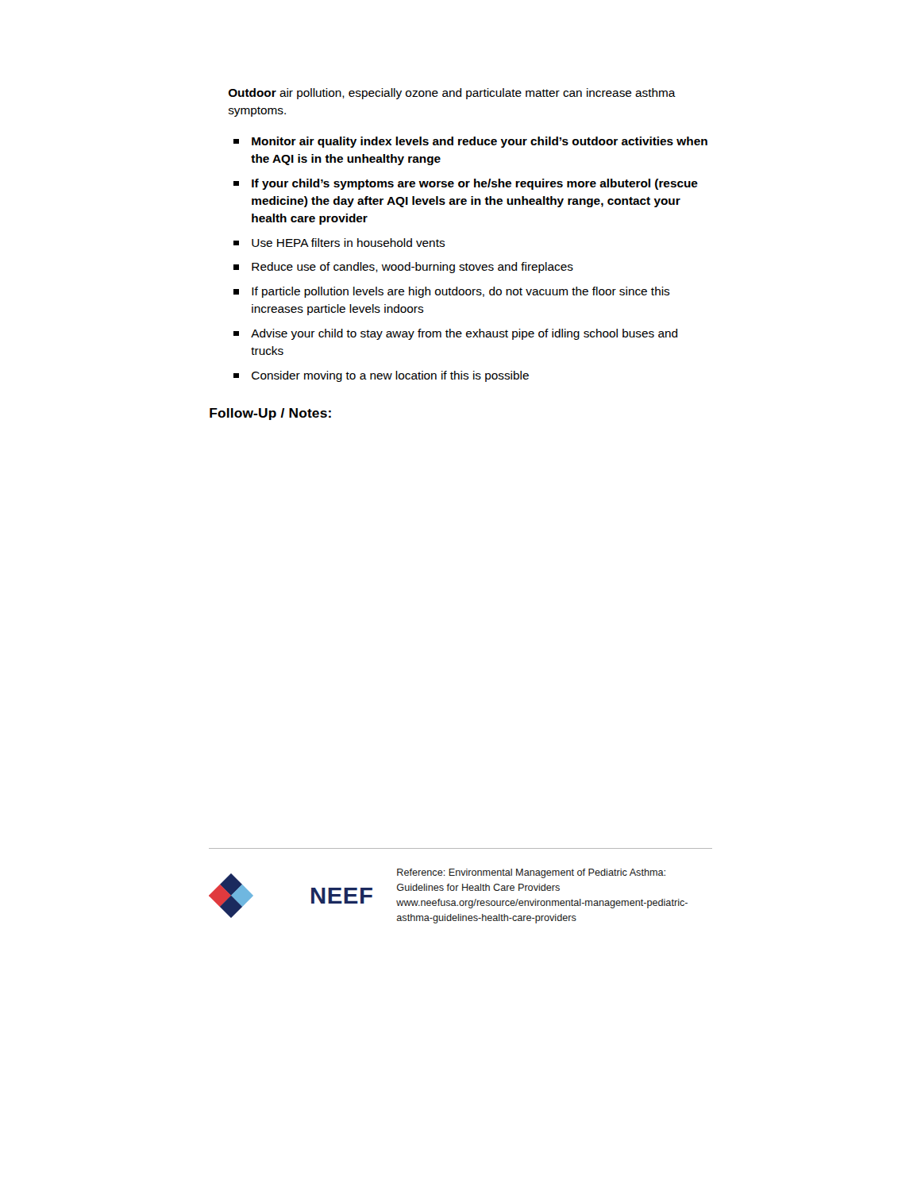Outdoor air pollution, especially ozone and particulate matter can increase asthma symptoms.
Monitor air quality index levels and reduce your child’s outdoor activities when the AQI is in the unhealthy range
If your child’s symptoms are worse or he/she requires more albuterol (rescue medicine) the day after AQI levels are in the unhealthy range, contact your health care provider
Use HEPA filters in household vents
Reduce use of candles, wood-burning stoves and fireplaces
If particle pollution levels are high outdoors, do not vacuum the floor since this increases particle levels indoors
Advise your child to stay away from the exhaust pipe of idling school buses and trucks
Consider moving to a new location if this is possible
Follow-Up / Notes:
NEEF
Reference: Environmental Management of Pediatric Asthma: Guidelines for Health Care Providers
www.neefusa.org/resource/environmental-management-pediatric-asthma-guidelines-health-care-providers